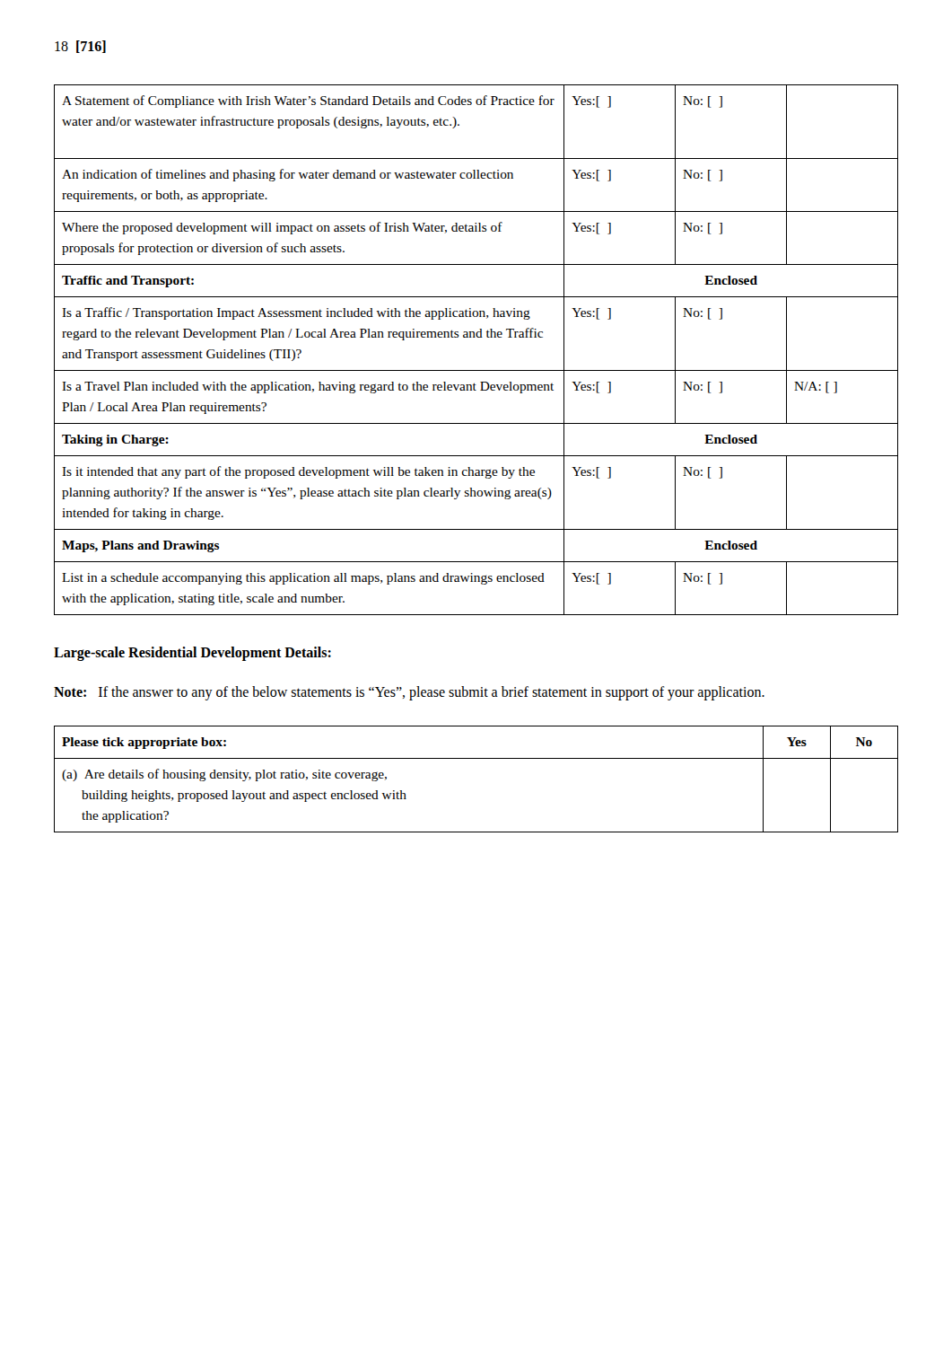18[716]
| A Statement of Compliance with Irish Water’s Standard Details and Codes of Practice for water and/or wastewater infrastructure proposals (designs, layouts, etc.). | Yes:[ ] | No: [ ] | |
| An indication of timelines and phasing for water demand or wastewater collection requirements, or both, as appropriate. | Yes:[ ] | No: [ ] | |
| Where the proposed development will impact on assets of Irish Water, details of proposals for protection or diversion of such assets. | Yes:[ ] | No: [ ] | |
| Traffic and Transport: | Enclosed |
| Is a Traffic / Transportation Impact Assessment included with the application, having regard to the relevant Development Plan / Local Area Plan requirements and the Traffic and Transport assessment Guidelines (TII)? | Yes:[ ] | No: [ ] | |
| Is a Travel Plan included with the application, having regard to the relevant Development Plan / Local Area Plan requirements? | Yes:[ ] | No: [ ] | N/A: [ ] |
| Taking in Charge: | Enclosed |
| Is it intended that any part of the proposed development will be taken in charge by the planning authority? If the answer is “Yes”, please attach site plan clearly showing area(s) intended for taking in charge. | Yes:[ ] | No: [ ] | |
| Maps, Plans and Drawings | Enclosed |
| List in a schedule accompanying this application all maps, plans and drawings enclosed with the application, stating title, scale and number. | Yes:[ ] | No: [ ] | |
Large-scale Residential Development Details:
Note: If the answer to any of the below statements is “Yes”, please submit a brief statement in support of your application.
| Please tick appropriate box: | Yes | No |
| --- | --- | --- |
| (a) Are details of housing density, plot ratio, site coverage, building heights, proposed layout and aspect enclosed with the application? | | |